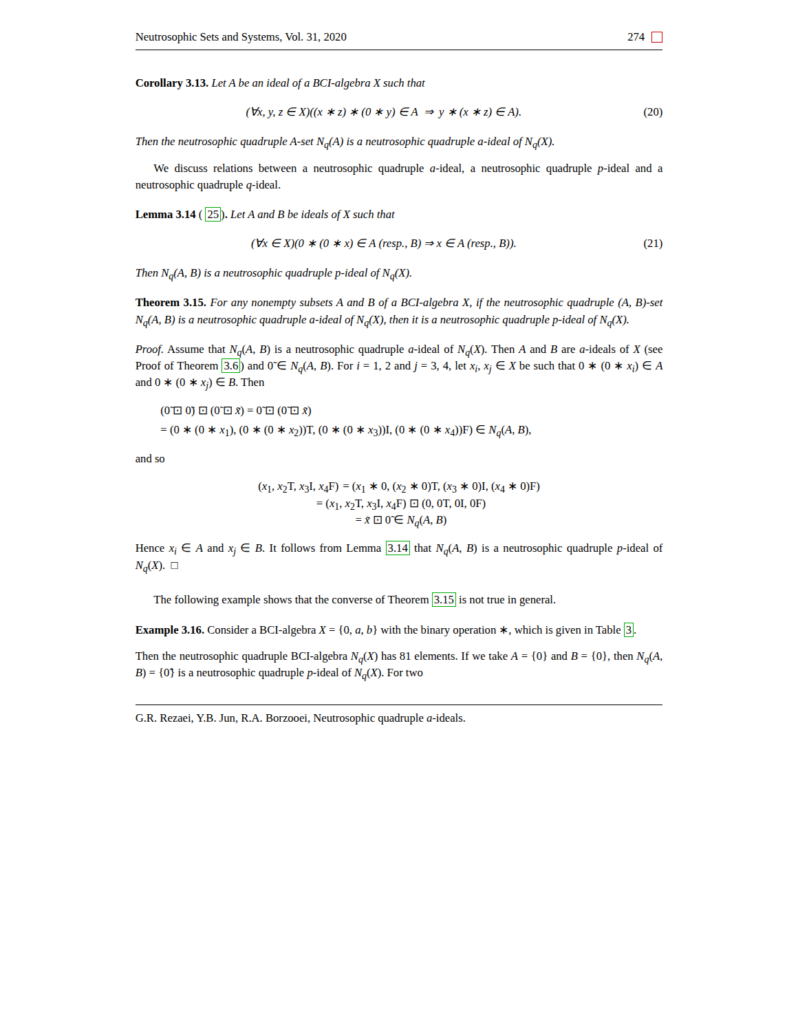Neutrosophic Sets and Systems, Vol. 31, 2020
274
Corollary 3.13. Let A be an ideal of a BCI-algebra X such that
(∀x, y, z ∈ X)((x ∗ z) ∗ (0 ∗ y) ∈ A ⇒ y ∗ (x ∗ z) ∈ A).
(20)
Then the neutrosophic quadruple A-set Nq(A) is a neutrosophic quadruple a-ideal of Nq(X).
We discuss relations between a neutrosophic quadruple a-ideal, a neutrosophic quadruple p-ideal and a neutrosophic quadruple q-ideal.
Lemma 3.14 ( 25). Let A and B be ideals of X such that
(∀x ∈ X)(0 ∗ (0 ∗ x) ∈ A (resp., B) ⇒ x ∈ A (resp., B)).
(21)
Then Nq(A, B) is a neutrosophic quadruple p-ideal of Nq(X).
Theorem 3.15. For any nonempty subsets A and B of a BCI-algebra X, if the neutrosophic quadruple (A, B)-set Nq(A, B) is a neutrosophic quadruple a-ideal of Nq(X), then it is a neutrosophic quadruple p-ideal of Nq(X).
Proof. Assume that Nq(A, B) is a neutrosophic quadruple a-ideal of Nq(X). Then A and B are a-ideals of X (see Proof of Theorem 3.6) and 0̃ ∈ Nq(A, B). For i = 1, 2 and j = 3, 4, let xi, xj ∈ X be such that 0 ∗ (0 ∗ xi) ∈ A and 0 ∗ (0 ∗ xj) ∈ B. Then
(0̃ ⊡ 0̃) ⊡ (0̃ ⊡ x̃) = 0̃ ⊡ (0̃ ⊡ x̃) = (0 ∗ (0 ∗ x1), (0 ∗ (0 ∗ x2))T, (0 ∗ (0 ∗ x3))I, (0 ∗ (0 ∗ x4))F) ∈ Nq(A, B),
and so
(x1, x2T, x3I, x4F)
= (x1 ∗ 0, (x2 ∗ 0)T, (x3 ∗ 0)I, (x4 ∗ 0)F)
= (x1, x2T, x3I, x4F) ⊡ (0, 0T, 0I, 0F)
= x̃ ⊡ 0̃ ∈ Nq(A, B)
Hence xi ∈ A and xj ∈ B. It follows from Lemma 3.14 that Nq(A, B) is a neutrosophic quadruple p-ideal of Nq(X). □
The following example shows that the converse of Theorem 3.15 is not true in general.
Example 3.16. Consider a BCI-algebra X = {0, a, b} with the binary operation ∗, which is given in Table 3.
Then the neutrosophic quadruple BCI-algebra Nq(X) has 81 elements. If we take A = {0} and B = {0}, then Nq(A, B) = {0̃} is a neutrosophic quadruple p-ideal of Nq(X). For two
G.R. Rezaei, Y.B. Jun, R.A. Borzooei, Neutrosophic quadruple a-ideals.